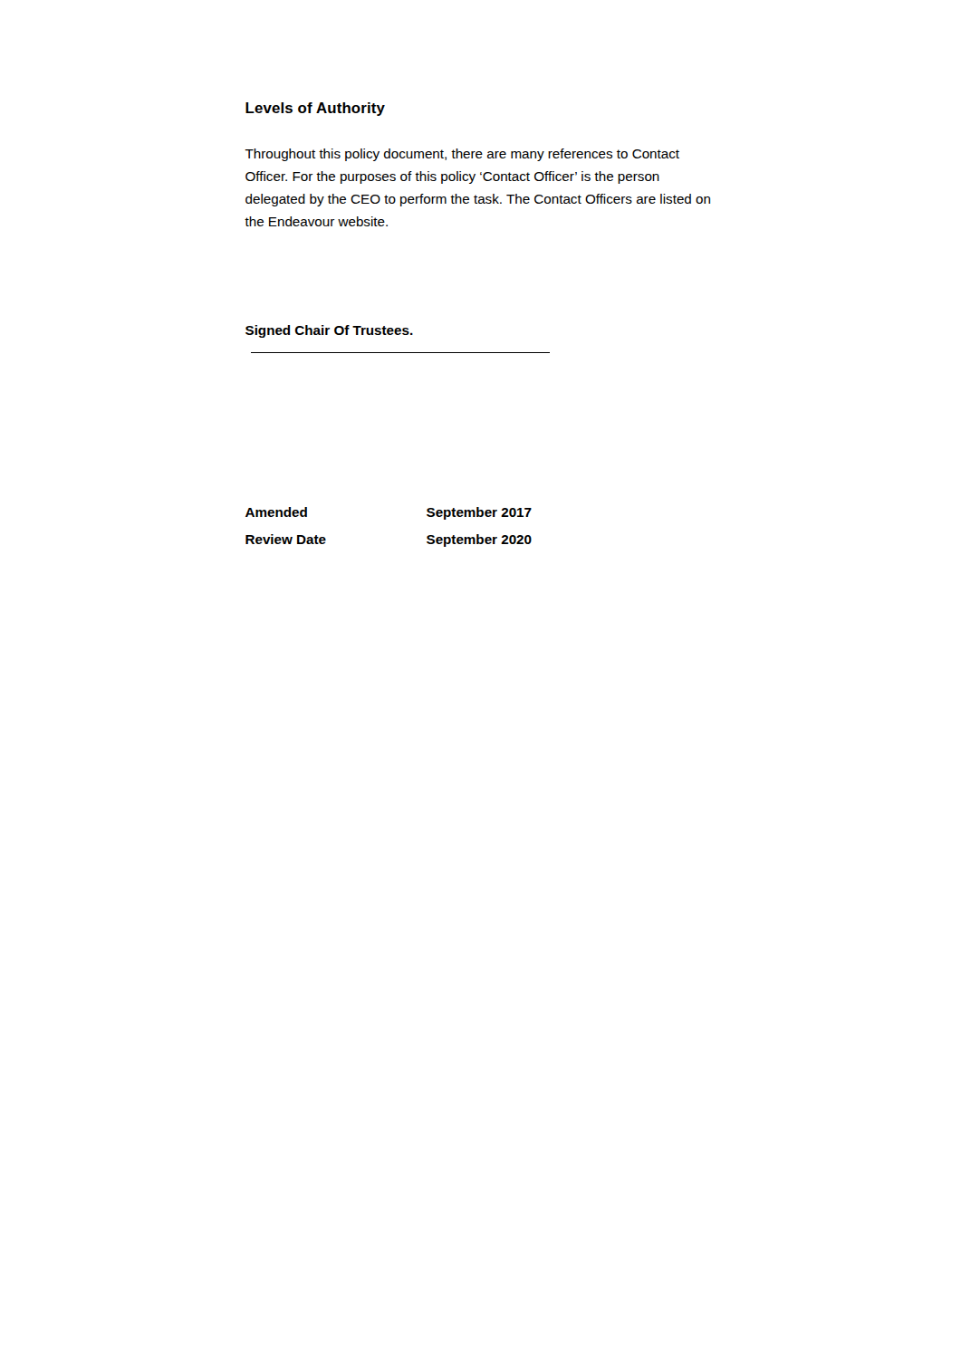Levels of Authority
Throughout this policy document, there are many references to Contact Officer. For the purposes of this policy ‘Contact Officer’ is the person delegated by the CEO to perform the task. The Contact Officers are listed on the Endeavour website.
Signed Chair Of Trustees.
| Amended | September 2017 |
| Review Date | September 2020 |